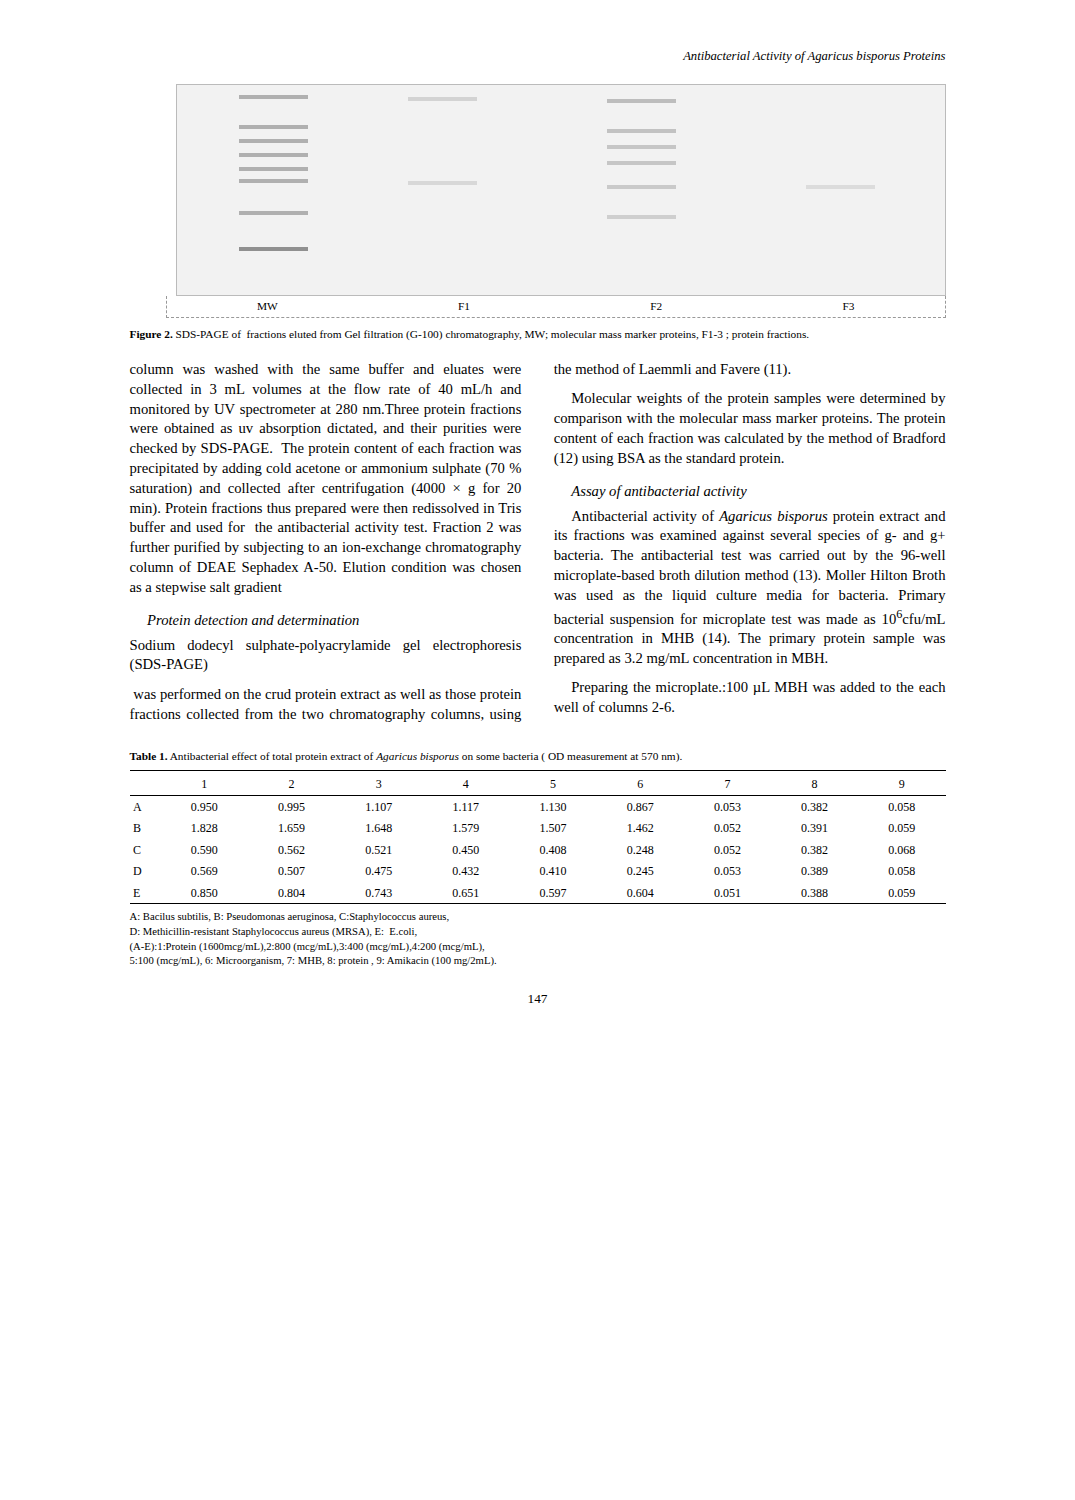Antibacterial Activity of Agaricus bisporus Proteins
66000 45000 36000 29000 24000 20100 14200 BPB→
MW F1 F2 F3
Figure 2. SDS-PAGE of fractions eluted from Gel filtration (G-100) chromatography, MW; molecular mass marker proteins, F1-3 ; protein fractions.
column was washed with the same buffer and eluates were collected in 3 mL volumes at the flow rate of 40 mL/h and monitored by UV spectrometer at 280 nm.Three protein fractions were obtained as uv absorption dictated, and their purities were checked by SDS-PAGE. The protein content of each fraction was precipitated by adding cold acetone or ammonium sulphate (70 % saturation) and collected after centrifugation (4000 × g for 20 min). Protein fractions thus prepared were then redissolved in Tris buffer and used for the antibacterial activity test. Fraction 2 was further purified by subjecting to an ion-exchange chromatography column of DEAE Sephadex A-50. Elution condition was chosen as a stepwise salt gradient
Protein detection and determination
Sodium dodecyl sulphate-polyacrylamide gel electrophoresis (SDS-PAGE)
was performed on the crud protein extract as well as those protein fractions collected from the two chromatography columns, using the method of Laemmli and Favere (11).
Molecular weights of the protein samples were determined by comparison with the molecular mass marker proteins. The protein content of each fraction was calculated by the method of Bradford (12) using BSA as the standard protein.
Assay of antibacterial activity
Antibacterial activity of Agaricus bisporus protein extract and its fractions was examined against several species of g- and g+ bacteria. The antibacterial test was carried out by the 96-well microplate-based broth dilution method (13). Moller Hilton Broth was used as the liquid culture media for bacteria. Primary bacterial suspension for microplate test was made as 106cfu/mL concentration in MHB (14). The primary protein sample was prepared as 3.2 mg/mL concentration in MBH.
Preparing the microplate.:100 µL MBH was added to the each well of columns 2-6.
Table 1. Antibacterial effect of total protein extract of Agaricus bisporus on some bacteria ( OD measurement at 570 nm).
| | 1 | 2 | 3 | 4 | 5 | 6 | 7 | 8 | 9 |
| --- | --- | --- | --- | --- | --- | --- | --- | --- | --- |
| A | 0.950 | 0.995 | 1.107 | 1.117 | 1.130 | 0.867 | 0.053 | 0.382 | 0.058 |
| B | 1.828 | 1.659 | 1.648 | 1.579 | 1.507 | 1.462 | 0.052 | 0.391 | 0.059 |
| C | 0.590 | 0.562 | 0.521 | 0.450 | 0.408 | 0.248 | 0.052 | 0.382 | 0.068 |
| D | 0.569 | 0.507 | 0.475 | 0.432 | 0.410 | 0.245 | 0.053 | 0.389 | 0.058 |
| E | 0.850 | 0.804 | 0.743 | 0.651 | 0.597 | 0.604 | 0.051 | 0.388 | 0.059 |
A: Bacilus subtilis, B: Pseudomonas aeruginosa, C:Staphylococcus aureus,
D: Methicillin-resistant Staphylococcus aureus (MRSA), E: E.coli,
(A-E):1:Protein (1600mcg/mL),2:800 (mcg/mL),3:400 (mcg/mL),4:200 (mcg/mL),
5:100 (mcg/mL), 6: Microorganism, 7: MHB, 8: protein , 9: Amikacin (100 mg/2mL).
147